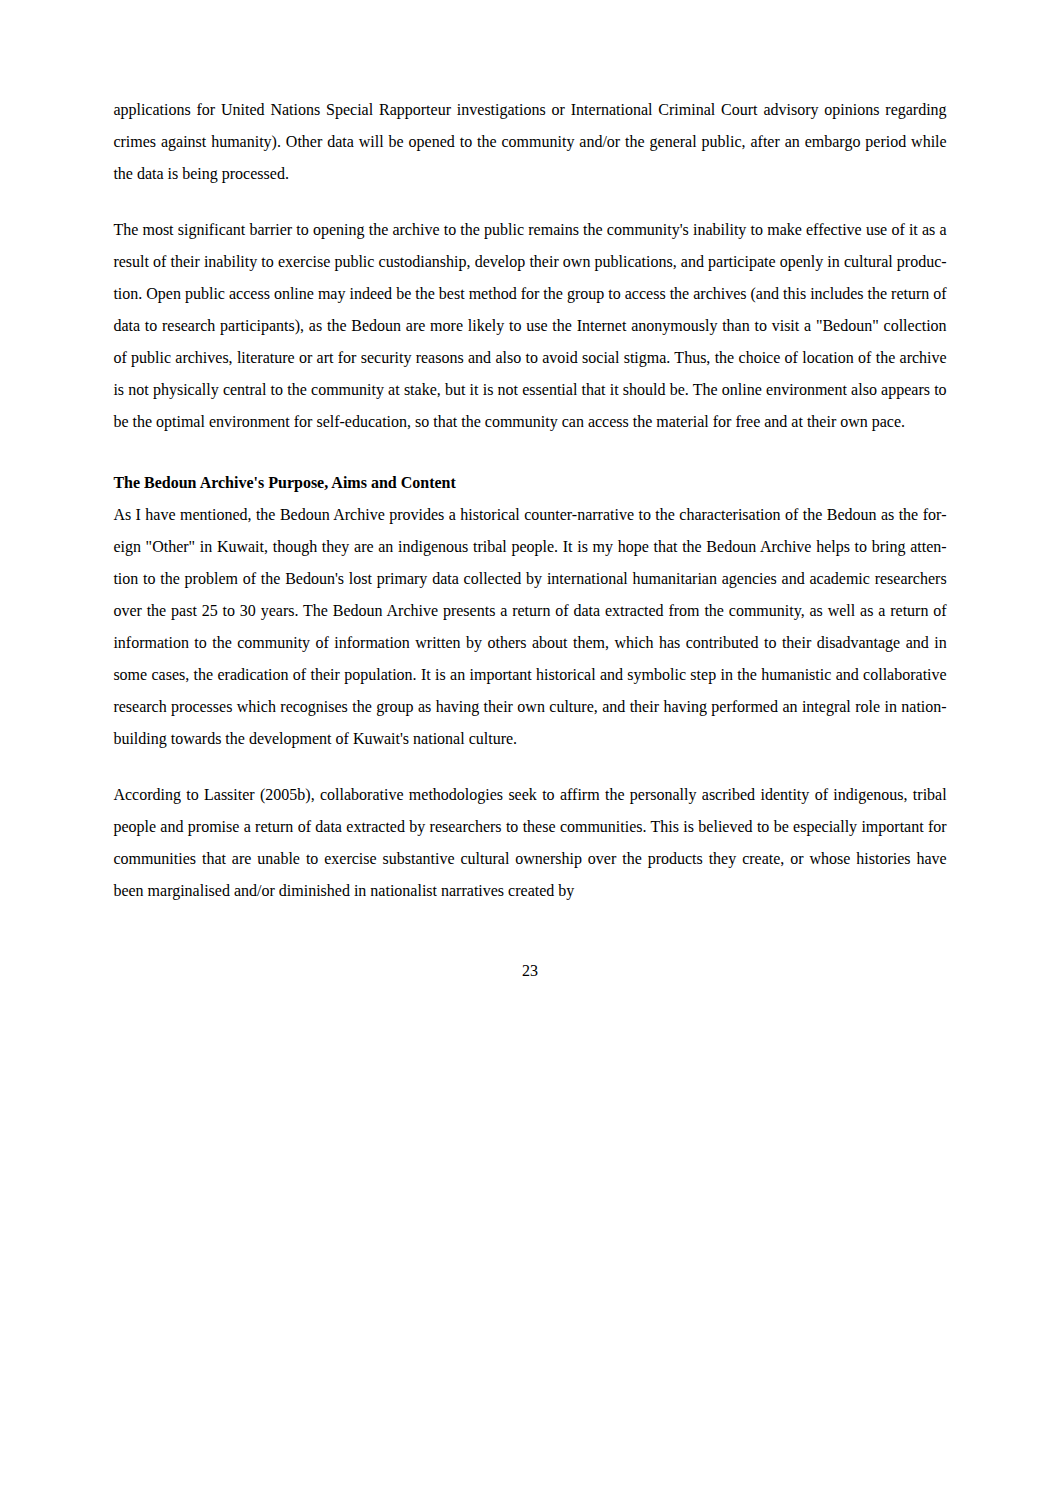applications for United Nations Special Rapporteur investigations or International Criminal Court advisory opinions regarding crimes against humanity). Other data will be opened to the community and/or the general public, after an embargo period while the data is being processed.
The most significant barrier to opening the archive to the public remains the community's inability to make effective use of it as a result of their inability to exercise public custodianship, develop their own publications, and participate openly in cultural production. Open public access online may indeed be the best method for the group to access the archives (and this includes the return of data to research participants), as the Bedoun are more likely to use the Internet anonymously than to visit a "Bedoun" collection of public archives, literature or art for security reasons and also to avoid social stigma. Thus, the choice of location of the archive is not physically central to the community at stake, but it is not essential that it should be. The online environment also appears to be the optimal environment for self-education, so that the community can access the material for free and at their own pace.
The Bedoun Archive's Purpose, Aims and Content
As I have mentioned, the Bedoun Archive provides a historical counter-narrative to the characterisation of the Bedoun as the foreign "Other" in Kuwait, though they are an indigenous tribal people. It is my hope that the Bedoun Archive helps to bring attention to the problem of the Bedoun's lost primary data collected by international humanitarian agencies and academic researchers over the past 25 to 30 years. The Bedoun Archive presents a return of data extracted from the community, as well as a return of information to the community of information written by others about them, which has contributed to their disadvantage and in some cases, the eradication of their population. It is an important historical and symbolic step in the humanistic and collaborative research processes which recognises the group as having their own culture, and their having performed an integral role in nation-building towards the development of Kuwait's national culture.
According to Lassiter (2005b), collaborative methodologies seek to affirm the personally ascribed identity of indigenous, tribal people and promise a return of data extracted by researchers to these communities. This is believed to be especially important for communities that are unable to exercise substantive cultural ownership over the products they create, or whose histories have been marginalised and/or diminished in nationalist narratives created by
23